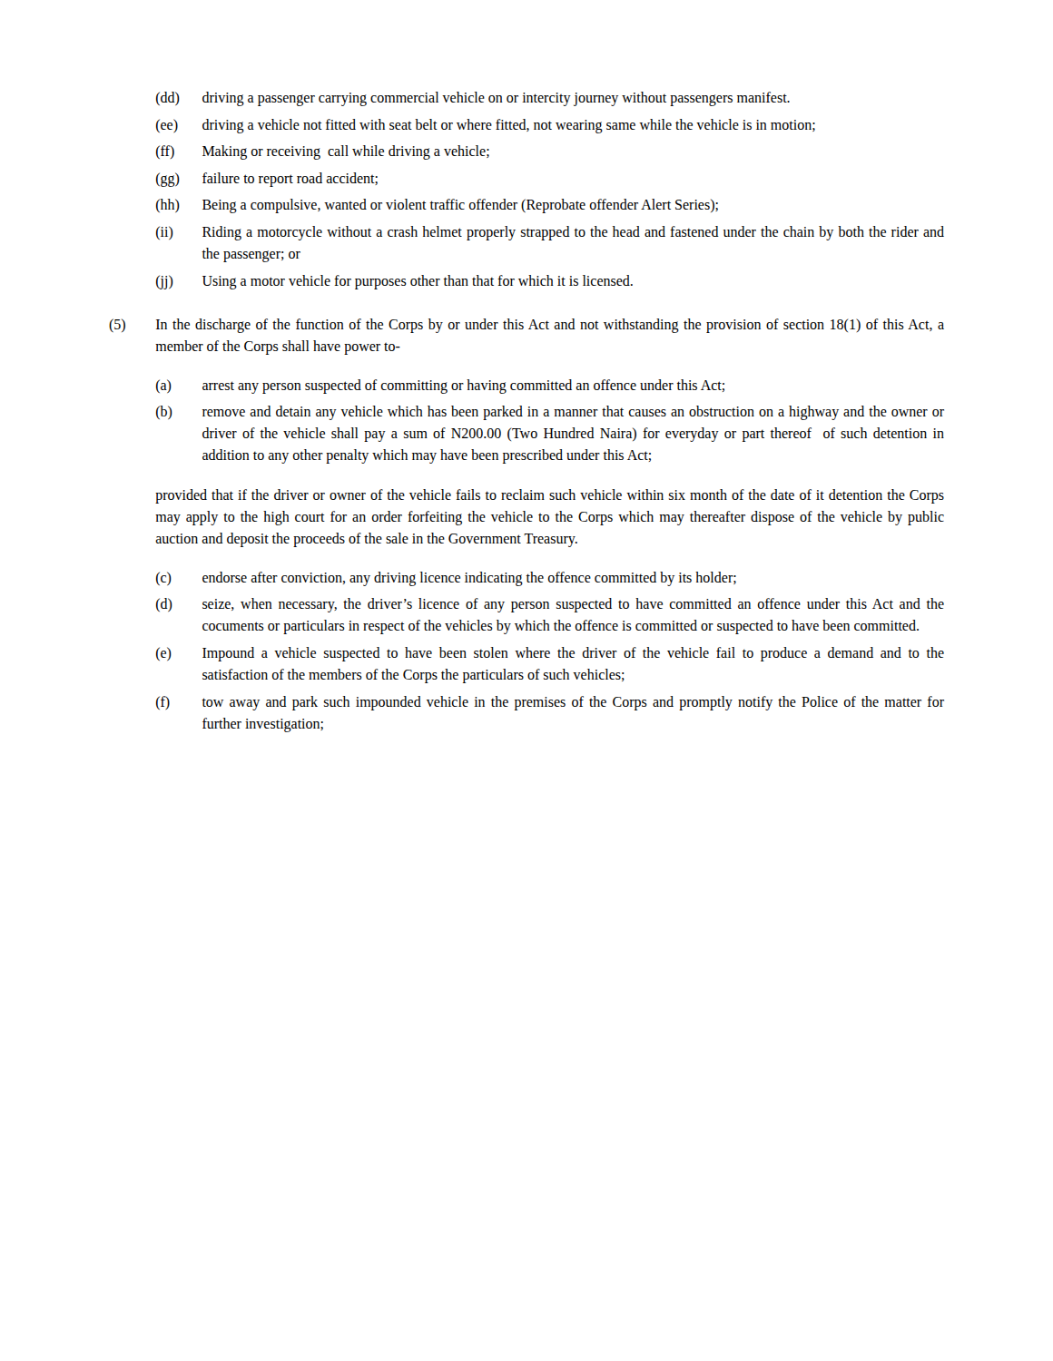(dd) driving a passenger carrying commercial vehicle on or intercity journey without passengers manifest.
(ee) driving a vehicle not fitted with seat belt or where fitted, not wearing same while the vehicle is in motion;
(ff) Making or receiving call while driving a vehicle;
(gg) failure to report road accident;
(hh) Being a compulsive, wanted or violent traffic offender (Reprobate offender Alert Series);
(ii) Riding a motorcycle without a crash helmet properly strapped to the head and fastened under the chain by both the rider and the passenger; or
(jj) Using a motor vehicle for purposes other than that for which it is licensed.
(5) In the discharge of the function of the Corps by or under this Act and not withstanding the provision of section 18(1) of this Act, a member of the Corps shall have power to-
(a) arrest any person suspected of committing or having committed an offence under this Act;
(b) remove and detain any vehicle which has been parked in a manner that causes an obstruction on a highway and the owner or driver of the vehicle shall pay a sum of N200.00 (Two Hundred Naira) for everyday or part thereof of such detention in addition to any other penalty which may have been prescribed under this Act;
provided that if the driver or owner of the vehicle fails to reclaim such vehicle within six month of the date of it detention the Corps may apply to the high court for an order forfeiting the vehicle to the Corps which may thereafter dispose of the vehicle by public auction and deposit the proceeds of the sale in the Government Treasury.
(c) endorse after conviction, any driving licence indicating the offence committed by its holder;
(d) seize, when necessary, the driver’s licence of any person suspected to have committed an offence under this Act and the cocuments or particulars in respect of the vehicles by which the offence is committed or suspected to have been committed.
(e) Impound a vehicle suspected to have been stolen where the driver of the vehicle fail to produce a demand and to the satisfaction of the members of the Corps the particulars of such vehicles;
(f) tow away and park such impounded vehicle in the premises of the Corps and promptly notify the Police of the matter for further investigation;